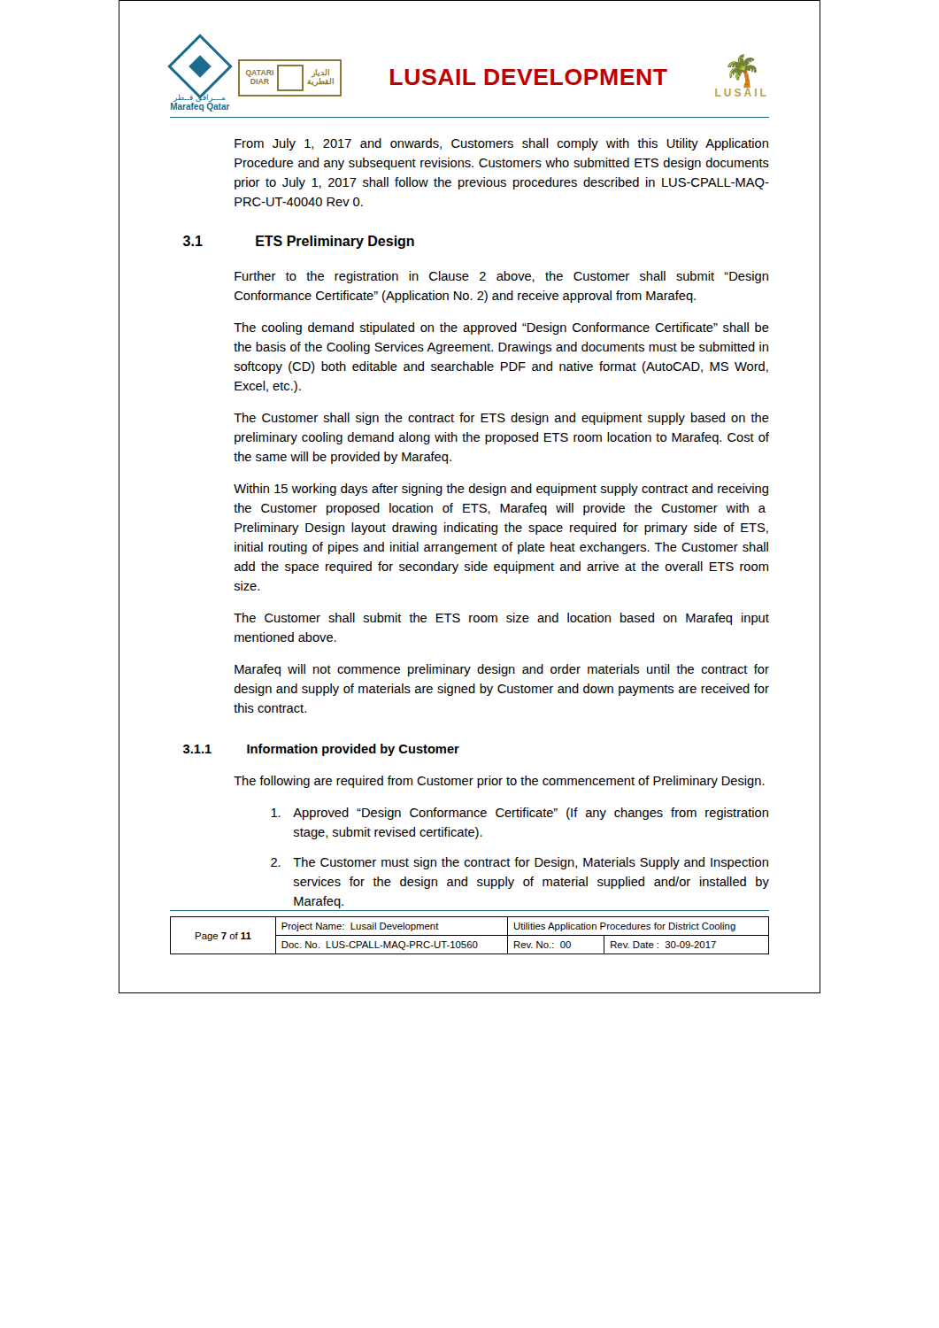مـــرافق قــطر
Marafeq Qatar
QATARI
DIAR
الديار
القطرية
LUSAIL DEVELOPMENT
🌴
LUSAIL
From July 1, 2017 and onwards, Customers shall comply with this Utility Application Procedure and any subsequent revisions. Customers who submitted ETS design documents prior to July 1, 2017 shall follow the previous procedures described in LUS-CPALL-MAQ-PRC-UT-40040 Rev 0.
3.1 ETS Preliminary Design
Further to the registration in Clause 2 above, the Customer shall submit “Design Conformance Certificate” (Application No. 2) and receive approval from Marafeq.
The cooling demand stipulated on the approved “Design Conformance Certificate” shall be the basis of the Cooling Services Agreement. Drawings and documents must be submitted in softcopy (CD) both editable and searchable PDF and native format (AutoCAD, MS Word, Excel, etc.).
The Customer shall sign the contract for ETS design and equipment supply based on the preliminary cooling demand along with the proposed ETS room location to Marafeq. Cost of the same will be provided by Marafeq.
Within 15 working days after signing the design and equipment supply contract and receiving the Customer proposed location of ETS, Marafeq will provide the Customer with a Preliminary Design layout drawing indicating the space required for primary side of ETS, initial routing of pipes and initial arrangement of plate heat exchangers. The Customer shall add the space required for secondary side equipment and arrive at the overall ETS room size.
The Customer shall submit the ETS room size and location based on Marafeq input mentioned above.
Marafeq will not commence preliminary design and order materials until the contract for design and supply of materials are signed by Customer and down payments are received for this contract.
3.1.1 Information provided by Customer
The following are required from Customer prior to the commencement of Preliminary Design.
Approved “Design Conformance Certificate” (If any changes from registration stage, submit revised certificate).
The Customer must sign the contract for Design, Materials Supply and Inspection services for the design and supply of material supplied and/or installed by Marafeq.
| Page 7 of 11 | Project Name: Lusail Development | Utilities Application Procedures for District Cooling |
| Doc. No. LUS-CPALL-MAQ-PRC-UT-10560 | Rev. No.: 00 | Rev. Date : 30-09-2017 |